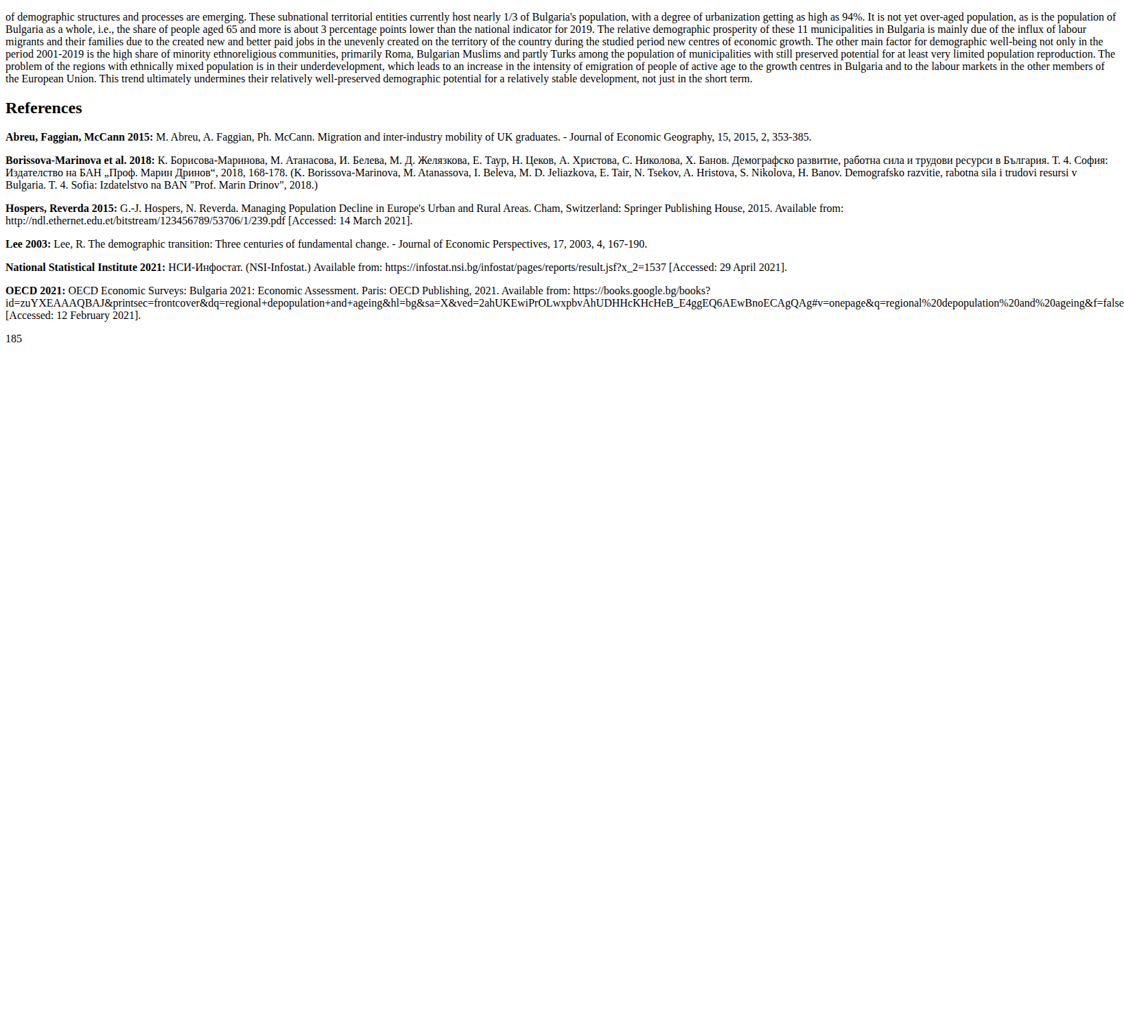of demographic structures and processes are emerging. These subnational territorial entities currently host nearly 1/3 of Bulgaria's population, with a degree of urbanization getting as high as 94%. It is not yet over-aged population, as is the population of Bulgaria as a whole, i.e., the share of people aged 65 and more is about 3 percentage points lower than the national indicator for 2019. The relative demographic prosperity of these 11 municipalities in Bulgaria is mainly due of the influx of labour migrants and their families due to the created new and better paid jobs in the unevenly created on the territory of the country during the studied period new centres of economic growth. The other main factor for demographic well-being not only in the period 2001-2019 is the high share of minority ethnoreligious communities, primarily Roma, Bulgarian Muslims and partly Turks among the population of municipalities with still preserved potential for at least very limited population reproduction. The problem of the regions with ethnically mixed population is in their underdevelopment, which leads to an increase in the intensity of emigration of people of active age to the growth centres in Bulgaria and to the labour markets in the other members of the European Union. This trend ultimately undermines their relatively well-preserved demographic potential for a relatively stable development, not just in the short term.
References
Abreu, Faggian, McCann 2015: M. Abreu, A. Faggian, Ph. McCann. Migration and inter-industry mobility of UK graduates. - Journal of Economic Geography, 15, 2015, 2, 353-385.
Borissova-Marinova et al. 2018: К. Борисова-Маринова, М. Атанасова, И. Белева, М. Д. Желязкова, Е. Таур, Н. Цеков, А. Христова, С. Николова, Х. Банов. Демографско развитие, работна сила и трудови ресурси в България. Т. 4. София: Издателство на БАН „Проф. Марин Дринов“, 2018, 168-178. (K. Borissova-Marinova, M. Atanassova, I. Beleva, M. D. Jeliazkova, E. Tair, N. Tsekov, A. Hristova, S. Nikolova, H. Banov. Demografsko razvitie, rabotna sila i trudovi resursi v Bulgaria. T. 4. Sofia: Izdatelstvo na BAN "Prof. Marin Drinov", 2018.)
Hospers, Reverda 2015: G.-J. Hospers, N. Reverda. Managing Population Decline in Europe's Urban and Rural Areas. Cham, Switzerland: Springer Publishing House, 2015. Available from: http://ndl.ethernet.edu.et/bitstream/123456789/53706/1/239.pdf [Accessed: 14 March 2021].
Lee 2003: Lee, R. The demographic transition: Three centuries of fundamental change. - Journal of Economic Perspectives, 17, 2003, 4, 167-190.
National Statistical Institute 2021: НСИ-Инфостат. (NSI-Infostat.) Available from: https://infostat.nsi.bg/infostat/pages/reports/result.jsf?x_2=1537 [Accessed: 29 April 2021].
OECD 2021: OECD Economic Surveys: Bulgaria 2021: Economic Assessment. Paris: OECD Publishing, 2021. Available from: https://books.google.bg/books?id=zuYXEAAAQBAJ&printsec=frontcover&dq=regional+depopulation+and+ageing&hl=bg&sa=X&ved=2ahUKEwiPrOLwxpbvAhUDHHcKHcHeB_E4ggEQ6AEwBnoECAgQAg#v=onepage&q=regional%20depopulation%20and%20ageing&f=false [Accessed: 12 February 2021].
185